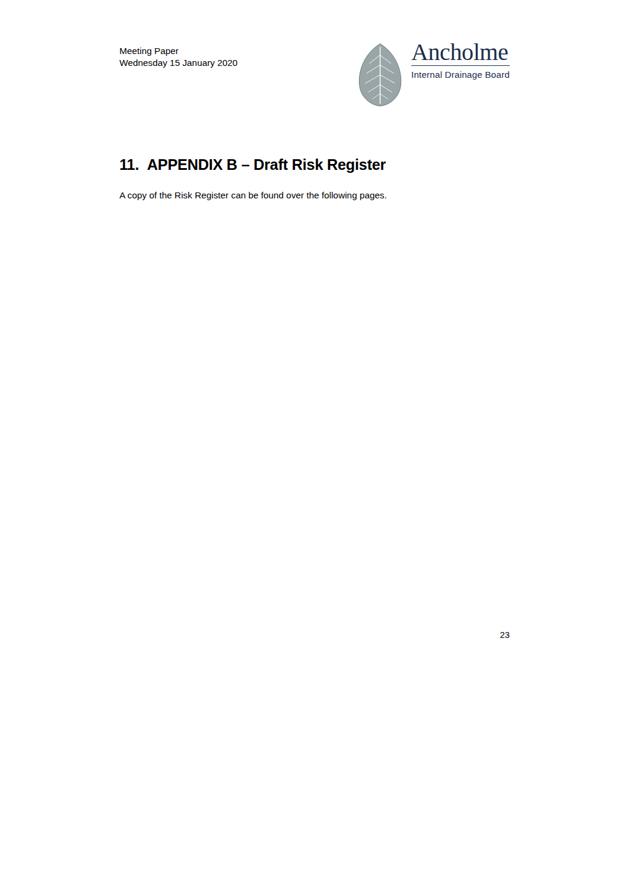Meeting Paper
Wednesday 15 January 2020
Ancholme
Internal Drainage Board
11. APPENDIX B – Draft Risk Register
A copy of the Risk Register can be found over the following pages.
23